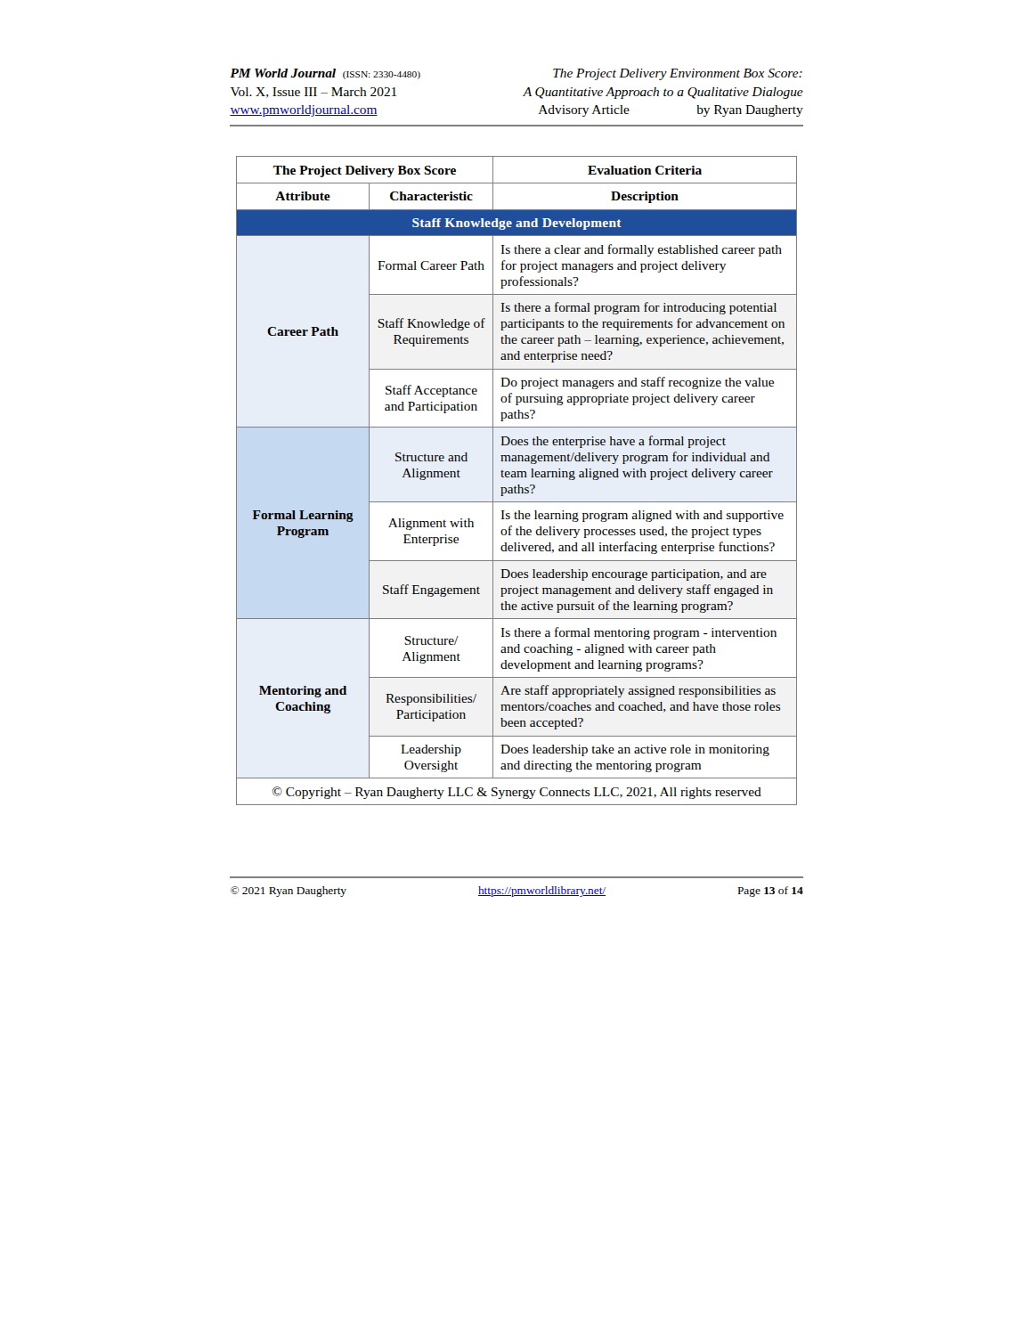PM World Journal (ISSN: 2330-4480)
The Project Delivery Environment Box Score:
Vol. X, Issue III – March 2021
A Quantitative Approach to a Qualitative Dialogue
www.pmworldjournal.com
Advisory Article
by Ryan Daugherty
| The Project Delivery Box Score | Evaluation Criteria |
| Attribute | Characteristic | Description |
| Staff Knowledge and Development |
| Career Path | Formal Career Path | Is there a clear and formally established career path for project managers and project delivery professionals? |
| Staff Knowledge of Requirements | Is there a formal program for introducing potential participants to the requirements for advancement on the career path – learning, experience, achievement, and enterprise need? |
| Staff Acceptance and Participation | Do project managers and staff recognize the value of pursuing appropriate project delivery career paths? |
| Formal Learning Program | Structure and Alignment | Does the enterprise have a formal project management/delivery program for individual and team learning aligned with project delivery career paths? |
| Alignment with Enterprise | Is the learning program aligned with and supportive of the delivery processes used, the project types delivered, and all interfacing enterprise functions? |
| Staff Engagement | Does leadership encourage participation, and are project management and delivery staff engaged in the active pursuit of the learning program? |
| Mentoring and Coaching | Structure/ Alignment | Is there a formal mentoring program - intervention and coaching - aligned with career path development and learning programs? |
| Responsibilities/ Participation | Are staff appropriately assigned responsibilities as mentors/coaches and coached, and have those roles been accepted? |
| Leadership Oversight | Does leadership take an active role in monitoring and directing the mentoring program |
| © Copyright – Ryan Daugherty LLC & Synergy Connects LLC, 2021, All rights reserved |
© 2021 Ryan Daugherty
https://pmworldlibrary.net/
Page 13 of 14